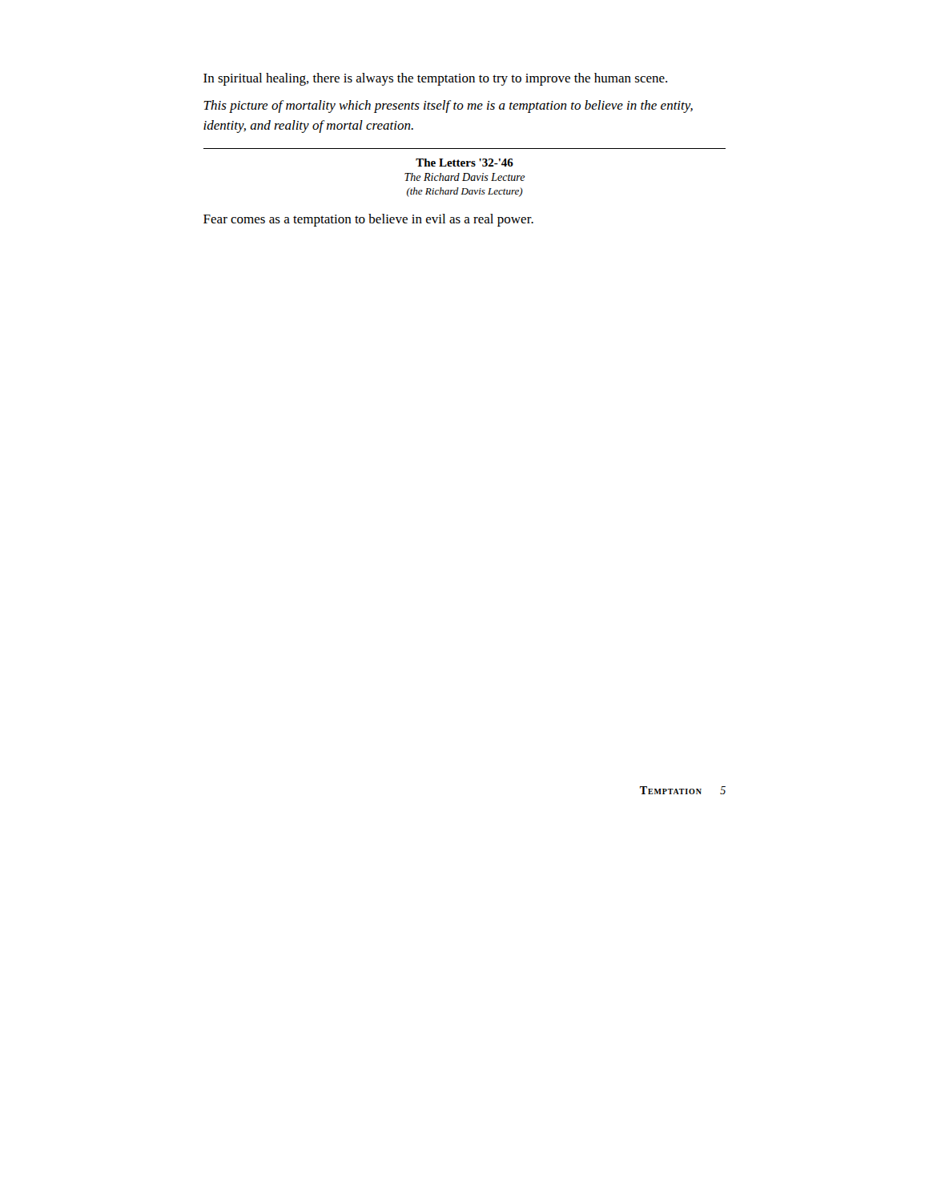In spiritual healing, there is always the temptation to try to improve the human scene.
This picture of mortality which presents itself to me is a temptation to believe in the entity, identity, and reality of mortal creation.
The Letters '32-'46
The Richard Davis Lecture
(the Richard Davis Lecture)
Fear comes as a temptation to believe in evil as a real power.
Temptation 5